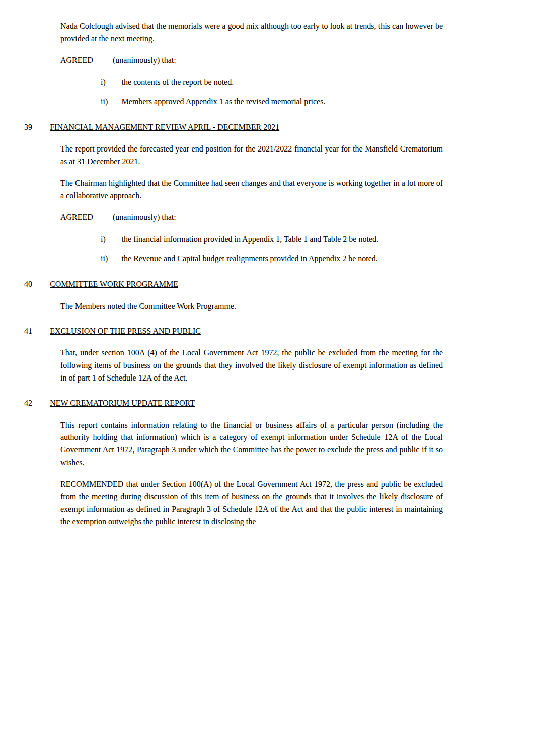Nada Colclough advised that the memorials were a good mix although too early to look at trends, this can however be provided at the next meeting.
AGREED (unanimously) that:
i) the contents of the report be noted.
ii) Members approved Appendix 1 as the revised memorial prices.
39 Financial Management Review April - December 2021
The report provided the forecasted year end position for the 2021/2022 financial year for the Mansfield Crematorium as at 31 December 2021.
The Chairman highlighted that the Committee had seen changes and that everyone is working together in a lot more of a collaborative approach.
AGREED (unanimously) that:
i) the financial information provided in Appendix 1, Table 1 and Table 2 be noted.
ii) the Revenue and Capital budget realignments provided in Appendix 2 be noted.
40 Committee Work Programme
The Members noted the Committee Work Programme.
41 Exclusion of the Press and Public
That, under section 100A (4) of the Local Government Act 1972, the public be excluded from the meeting for the following items of business on the grounds that they involved the likely disclosure of exempt information as defined in of part 1 of Schedule 12A of the Act.
42 New Crematorium Update Report
This report contains information relating to the financial or business affairs of a particular person (including the authority holding that information) which is a category of exempt information under Schedule 12A of the Local Government Act 1972, Paragraph 3 under which the Committee has the power to exclude the press and public if it so wishes.
RECOMMENDED that under Section 100(A) of the Local Government Act 1972, the press and public be excluded from the meeting during discussion of this item of business on the grounds that it involves the likely disclosure of exempt information as defined in Paragraph 3 of Schedule 12A of the Act and that the public interest in maintaining the exemption outweighs the public interest in disclosing the